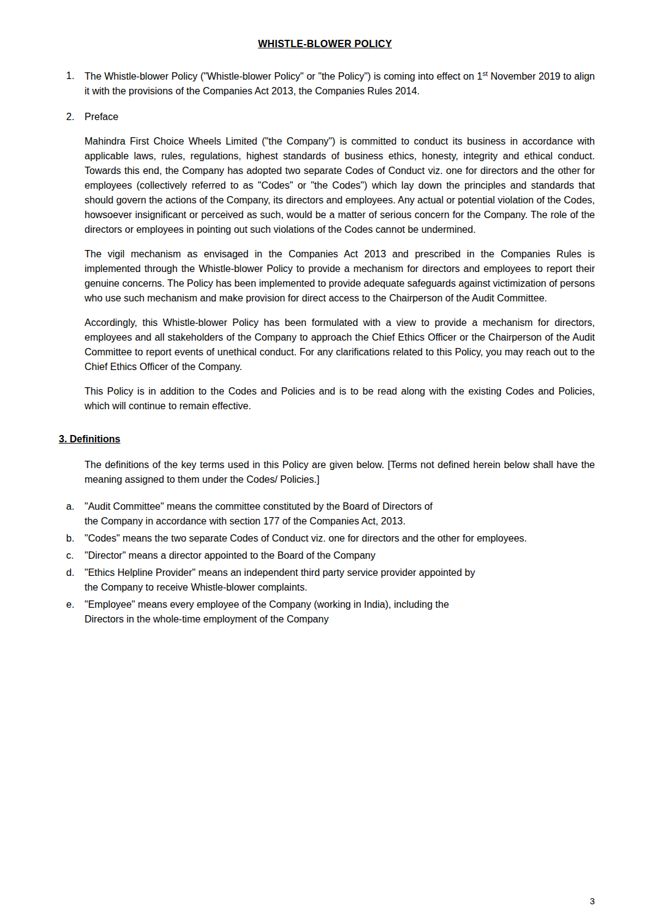WHISTLE-BLOWER POLICY
The Whistle-blower Policy ("Whistle-blower Policy" or "the Policy") is coming into effect on 1st November 2019 to align it with the provisions of the Companies Act 2013, the Companies Rules 2014.
Preface
Mahindra First Choice Wheels Limited ("the Company") is committed to conduct its business in accordance with applicable laws, rules, regulations, highest standards of business ethics, honesty, integrity and ethical conduct. Towards this end, the Company has adopted two separate Codes of Conduct viz. one for directors and the other for employees (collectively referred to as "Codes" or "the Codes") which lay down the principles and standards that should govern the actions of the Company, its directors and employees. Any actual or potential violation of the Codes, howsoever insignificant or perceived as such, would be a matter of serious concern for the Company. The role of the directors or employees in pointing out such violations of the Codes cannot be undermined.
The vigil mechanism as envisaged in the Companies Act 2013 and prescribed in the Companies Rules is implemented through the Whistle-blower Policy to provide a mechanism for directors and employees to report their genuine concerns. The Policy has been implemented to provide adequate safeguards against victimization of persons who use such mechanism and make provision for direct access to the Chairperson of the Audit Committee.
Accordingly, this Whistle-blower Policy has been formulated with a view to provide a mechanism for directors, employees and all stakeholders of the Company to approach the Chief Ethics Officer or the Chairperson of the Audit Committee to report events of unethical conduct. For any clarifications related to this Policy, you may reach out to the Chief Ethics Officer of the Company.
This Policy is in addition to the Codes and Policies and is to be read along with the existing Codes and Policies, which will continue to remain effective.
3. Definitions
The definitions of the key terms used in this Policy are given below. [Terms not defined herein below shall have the meaning assigned to them under the Codes/ Policies.]
"Audit Committee" means the committee constituted by the Board of Directors ofthe Company in accordance with section 177 of the Companies Act, 2013.
"Codes" means the two separate Codes of Conduct viz. one for directors and the other for employees.
"Director" means a director appointed to the Board of the Company
"Ethics Helpline Provider" means an independent third party service provider appointed bythe Company to receive Whistle-blower complaints.
"Employee" means every employee of the Company (working in India), including theDirectors in the whole-time employment of the Company
3